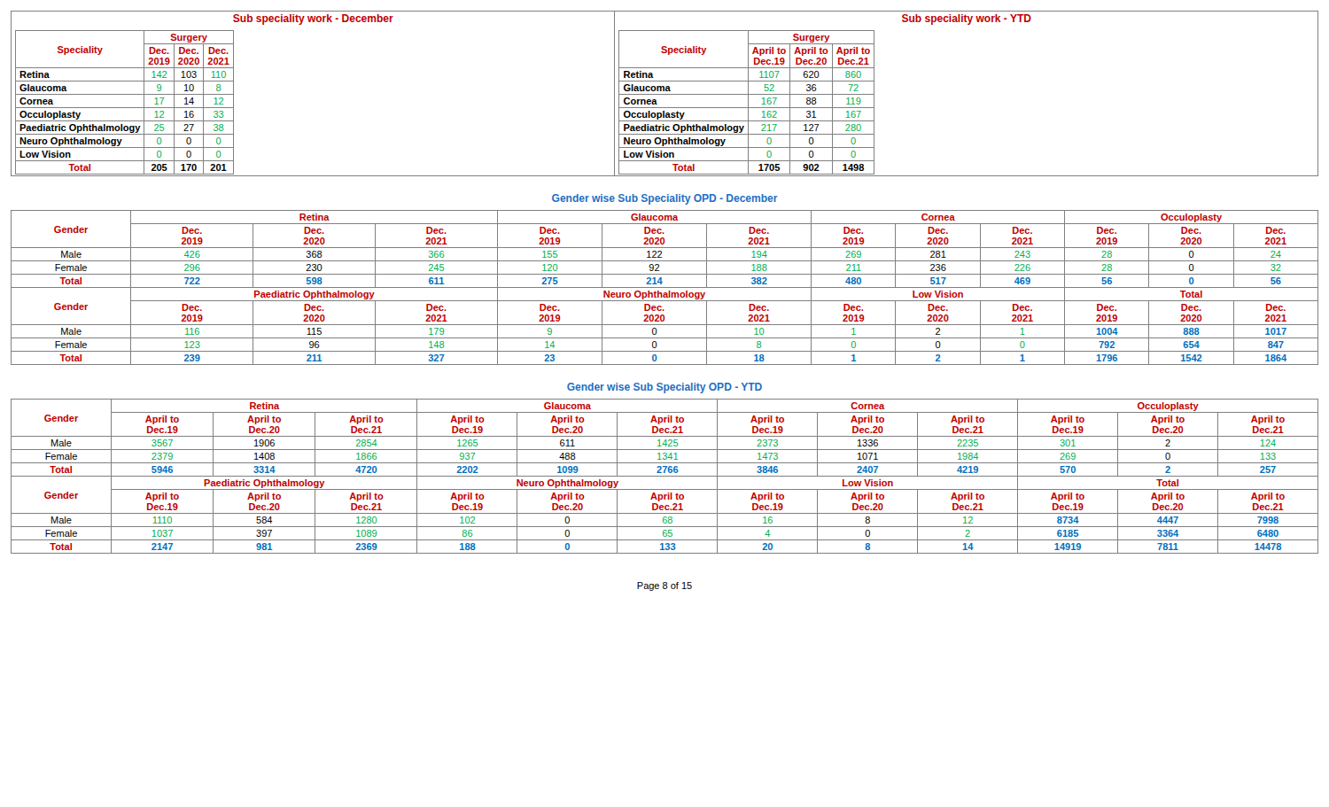| Sub speciality work - December / Speciality / Surgery / / Dec. 2019 / Dec. 2020 / Dec. 2021 / / Retina / 142 / 103 / 110 / / Glaucoma / 9 / 10 / 8 / / Cornea / 17 / 14 / 12 / / Occuloplasty / 12 / 16 / 33 / / Paediatric Ophthalmology / 25 / 27 / 38 / / Neuro Ophthalmology / 0 / 0 / 0 / / Low Vision / 0 / 0 / 0 / / Total / 205 / 170 / 201 / | Sub speciality work - YTD / Speciality / Surgery / / April to Dec.19 / April to Dec.20 / April to Dec.21 / / Retina / 1107 / 620 / 860 / / Glaucoma / 52 / 36 / 72 / / Cornea / 167 / 88 / 119 / / Occuloplasty / 162 / 31 / 167 / / Paediatric Ophthalmology / 217 / 127 / 280 / / Neuro Ophthalmology / 0 / 0 / 0 / / Low Vision / 0 / 0 / 0 / / Total / 1705 / 902 / 1498 / |
Gender wise Sub Speciality OPD - December
| Gender | Retina | Glaucoma | Cornea | Occuloplasty |
| Dec. 2019 | Dec. 2020 | Dec. 2021 | Dec. 2019 | Dec. 2020 | Dec. 2021 | Dec. 2019 | Dec. 2020 | Dec. 2021 | Dec. 2019 | Dec. 2020 | Dec. 2021 |
| Male | 426 | 368 | 366 | 155 | 122 | 194 | 269 | 281 | 243 | 28 | 0 | 24 |
| Female | 296 | 230 | 245 | 120 | 92 | 188 | 211 | 236 | 226 | 28 | 0 | 32 |
| Total | 722 | 598 | 611 | 275 | 214 | 382 | 480 | 517 | 469 | 56 | 0 | 56 |
| Gender | Paediatric Ophthalmology | Neuro Ophthalmology | Low Vision | Total |
| Dec. 2019 | Dec. 2020 | Dec. 2021 | Dec. 2019 | Dec. 2020 | Dec. 2021 | Dec. 2019 | Dec. 2020 | Dec. 2021 | Dec. 2019 | Dec. 2020 | Dec. 2021 |
| Male | 116 | 115 | 179 | 9 | 0 | 10 | 1 | 2 | 1 | 1004 | 888 | 1017 |
| Female | 123 | 96 | 148 | 14 | 0 | 8 | 0 | 0 | 0 | 792 | 654 | 847 |
| Total | 239 | 211 | 327 | 23 | 0 | 18 | 1 | 2 | 1 | 1796 | 1542 | 1864 |
Gender wise Sub Speciality OPD - YTD
| Gender | Retina | Glaucoma | Cornea | Occuloplasty |
| April to Dec.19 | April to Dec.20 | April to Dec.21 | April to Dec.19 | April to Dec.20 | April to Dec.21 | April to Dec.19 | April to Dec.20 | April to Dec.21 | April to Dec.19 | April to Dec.20 | April to Dec.21 |
| Male | 3567 | 1906 | 2854 | 1265 | 611 | 1425 | 2373 | 1336 | 2235 | 301 | 2 | 124 |
| Female | 2379 | 1408 | 1866 | 937 | 488 | 1341 | 1473 | 1071 | 1984 | 269 | 0 | 133 |
| Total | 5946 | 3314 | 4720 | 2202 | 1099 | 2766 | 3846 | 2407 | 4219 | 570 | 2 | 257 |
| Gender | Paediatric Ophthalmology | Neuro Ophthalmology | Low Vision | Total |
| April to Dec.19 | April to Dec.20 | April to Dec.21 | April to Dec.19 | April to Dec.20 | April to Dec.21 | April to Dec.19 | April to Dec.20 | April to Dec.21 | April to Dec.19 | April to Dec.20 | April to Dec.21 |
| Male | 1110 | 584 | 1280 | 102 | 0 | 68 | 16 | 8 | 12 | 8734 | 4447 | 7998 |
| Female | 1037 | 397 | 1089 | 86 | 0 | 65 | 4 | 0 | 2 | 6185 | 3364 | 6480 |
| Total | 2147 | 981 | 2369 | 188 | 0 | 133 | 20 | 8 | 14 | 14919 | 7811 | 14478 |
Page 8 of 15